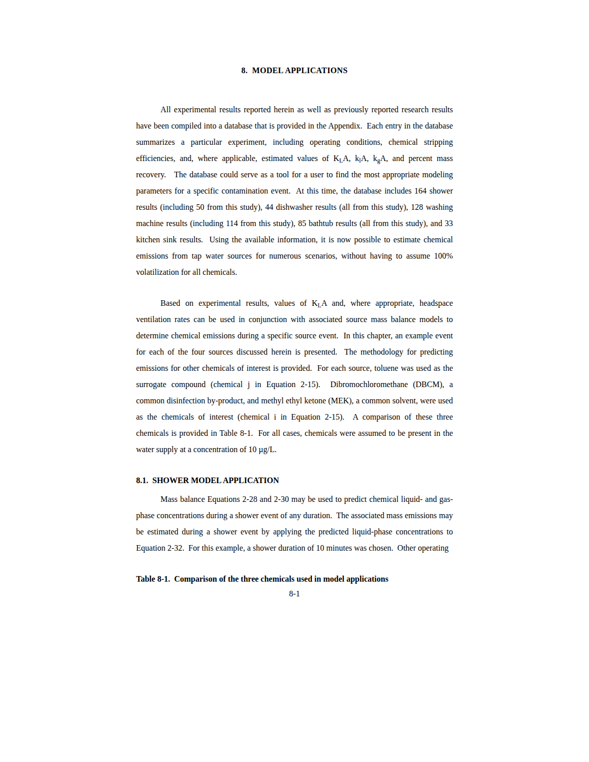8. MODEL APPLICATIONS
All experimental results reported herein as well as previously reported research results have been compiled into a database that is provided in the Appendix. Each entry in the database summarizes a particular experiment, including operating conditions, chemical stripping efficiencies, and, where applicable, estimated values of KLA, klA, kgA, and percent mass recovery. The database could serve as a tool for a user to find the most appropriate modeling parameters for a specific contamination event. At this time, the database includes 164 shower results (including 50 from this study), 44 dishwasher results (all from this study), 128 washing machine results (including 114 from this study), 85 bathtub results (all from this study), and 33 kitchen sink results. Using the available information, it is now possible to estimate chemical emissions from tap water sources for numerous scenarios, without having to assume 100% volatilization for all chemicals.
Based on experimental results, values of KLA and, where appropriate, headspace ventilation rates can be used in conjunction with associated source mass balance models to determine chemical emissions during a specific source event. In this chapter, an example event for each of the four sources discussed herein is presented. The methodology for predicting emissions for other chemicals of interest is provided. For each source, toluene was used as the surrogate compound (chemical j in Equation 2-15). Dibromochloromethane (DBCM), a common disinfection by-product, and methyl ethyl ketone (MEK), a common solvent, were used as the chemicals of interest (chemical i in Equation 2-15). A comparison of these three chemicals is provided in Table 8-1. For all cases, chemicals were assumed to be present in the water supply at a concentration of 10 µg/L.
8.1. SHOWER MODEL APPLICATION
Mass balance Equations 2-28 and 2-30 may be used to predict chemical liquid- and gas-phase concentrations during a shower event of any duration. The associated mass emissions may be estimated during a shower event by applying the predicted liquid-phase concentrations to Equation 2-32. For this example, a shower duration of 10 minutes was chosen. Other operating
Table 8-1. Comparison of the three chemicals used in model applications
8-1